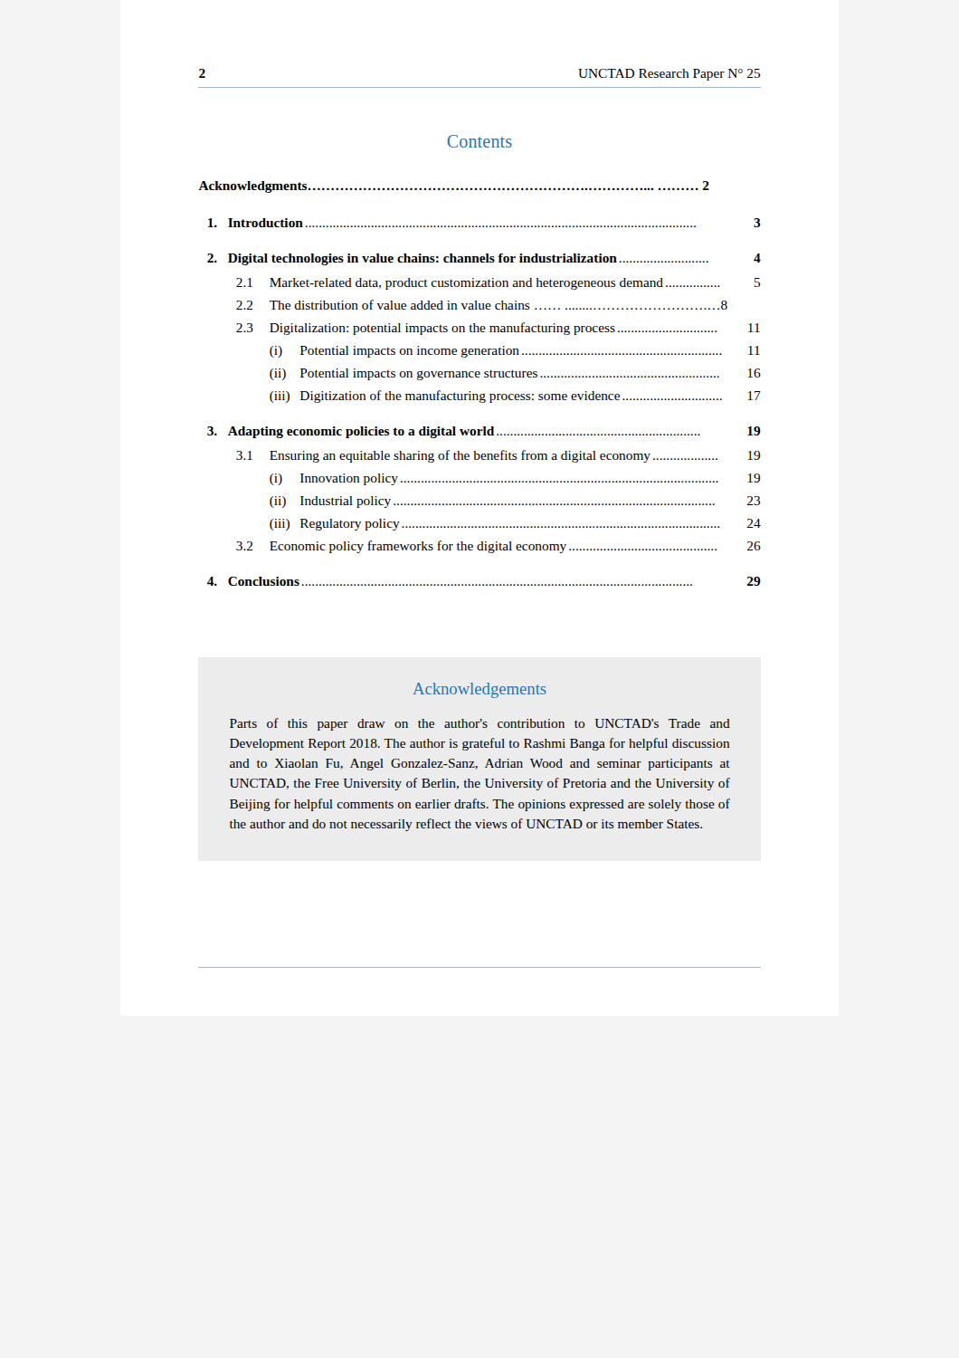2 UNCTAD Research Paper N° 25
Contents
Acknowledgments…………………………………………………….…………... ……… 2
1. Introduction ................................................................................................................. 3
2. Digital technologies in value chains: channels for industrialization .......................... 4
2.1 Market-related data, product customization and heterogeneous demand ................ 5
2.2 The distribution of value added in value chains …… ........…………………….…8
2.3 Digitalization: potential impacts on the manufacturing process ............................. 11
(i) Potential impacts on income generation .......................................................... 11
(ii) Potential impacts on governance structures .................................................... 16
(iii) Digitization of the manufacturing process: some evidence ............................. 17
3. Adapting economic policies to a digital world ........................................................... 19
3.1 Ensuring an equitable sharing of the benefits from a digital economy ................... 19
(i) Innovation policy ............................................................................................ 19
(ii) Industrial policy ............................................................................................. 23
(iii) Regulatory policy ............................................................................................ 24
3.2 Economic policy frameworks for the digital economy ........................................... 26
4. Conclusions ................................................................................................................. 29
Acknowledgements
Parts of this paper draw on the author's contribution to UNCTAD's Trade and Development Report 2018. The author is grateful to Rashmi Banga for helpful discussion and to Xiaolan Fu, Angel Gonzalez-Sanz, Adrian Wood and seminar participants at UNCTAD, the Free University of Berlin, the University of Pretoria and the University of Beijing for helpful comments on earlier drafts. The opinions expressed are solely those of the author and do not necessarily reflect the views of UNCTAD or its member States.